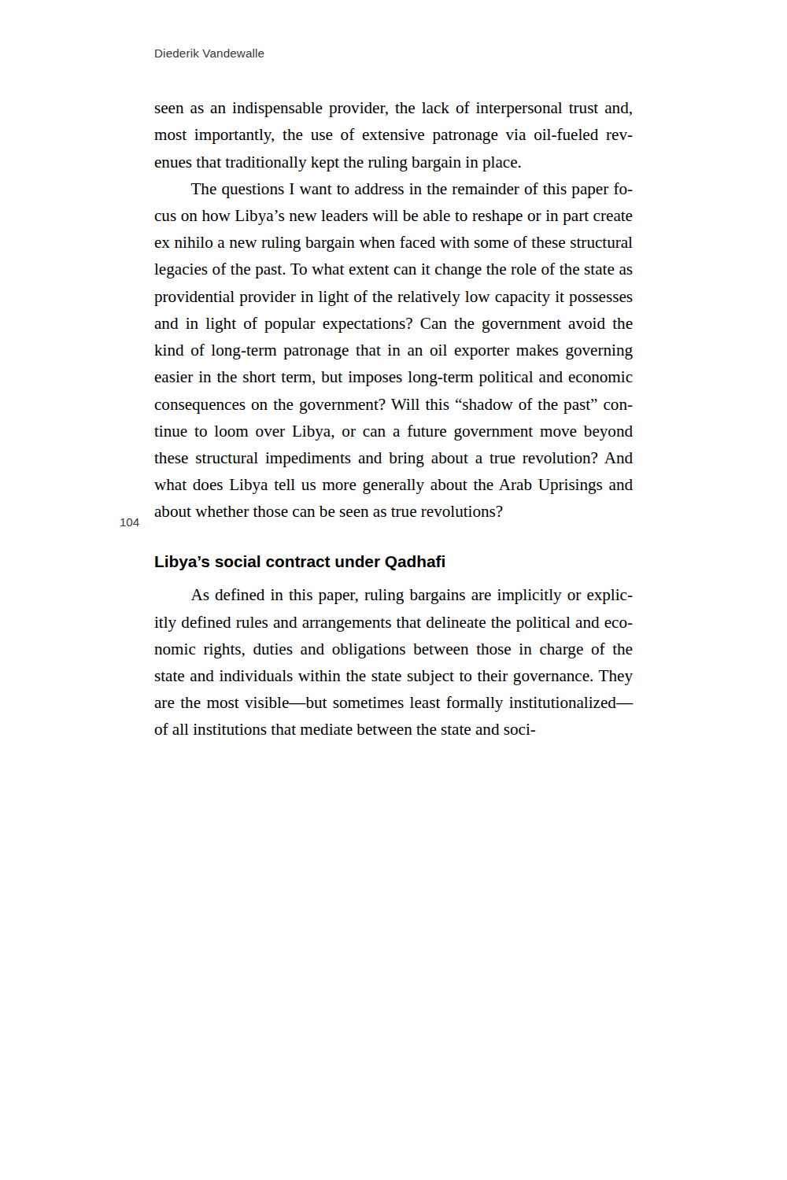Diederik Vandewalle
104
seen as an indispensable provider, the lack of interpersonal trust and, most importantly, the use of extensive patronage via oil-fueled revenues that traditionally kept the ruling bargain in place.
The questions I want to address in the remainder of this paper focus on how Libya’s new leaders will be able to reshape or in part create ex nihilo a new ruling bargain when faced with some of these structural legacies of the past. To what extent can it change the role of the state as providential provider in light of the relatively low capacity it possesses and in light of popular expectations? Can the government avoid the kind of long-term patronage that in an oil exporter makes governing easier in the short term, but imposes long-term political and economic consequences on the government? Will this “shadow of the past” continue to loom over Libya, or can a future government move beyond these structural impediments and bring about a true revolution? And what does Libya tell us more generally about the Arab Uprisings and about whether those can be seen as true revolutions?
Libya’s social contract under Qadhafi
As defined in this paper, ruling bargains are implicitly or explicitly defined rules and arrangements that delineate the political and economic rights, duties and obligations between those in charge of the state and individuals within the state subject to their governance. They are the most visible—but sometimes least formally institutionalized—of all institutions that mediate between the state and soci-